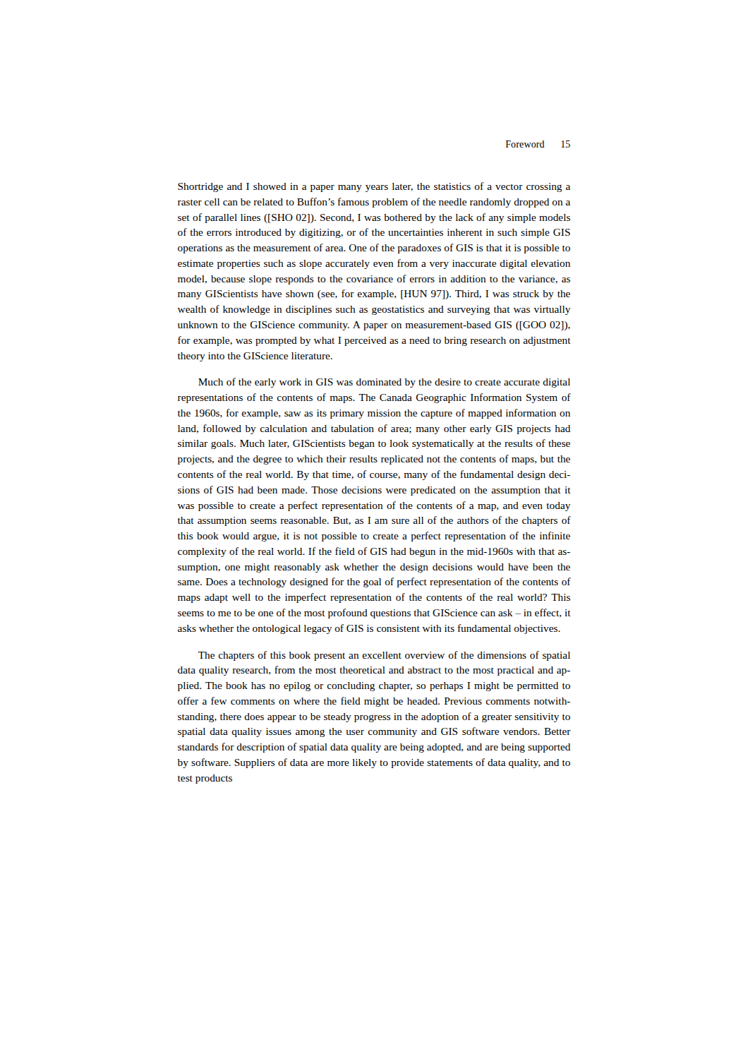Foreword15
Shortridge and I showed in a paper many years later, the statistics of a vector crossing a raster cell can be related to Buffon’s famous problem of the needle randomly dropped on a set of parallel lines ([SHO 02]). Second, I was bothered by the lack of any simple models of the errors introduced by digitizing, or of the uncertainties inherent in such simple GIS operations as the measurement of area. One of the paradoxes of GIS is that it is possible to estimate properties such as slope accurately even from a very inaccurate digital elevation model, because slope responds to the covariance of errors in addition to the variance, as many GIScientists have shown (see, for example, [HUN 97]). Third, I was struck by the wealth of knowledge in disciplines such as geostatistics and surveying that was virtually unknown to the GIScience community. A paper on measurement-based GIS ([GOO 02]), for example, was prompted by what I perceived as a need to bring research on adjustment theory into the GIScience literature.
Much of the early work in GIS was dominated by the desire to create accurate digital representations of the contents of maps. The Canada Geographic Information System of the 1960s, for example, saw as its primary mission the capture of mapped information on land, followed by calculation and tabulation of area; many other early GIS projects had similar goals. Much later, GIScientists began to look systematically at the results of these projects, and the degree to which their results replicated not the contents of maps, but the contents of the real world. By that time, of course, many of the fundamental design decisions of GIS had been made. Those decisions were predicated on the assumption that it was possible to create a perfect representation of the contents of a map, and even today that assumption seems reasonable. But, as I am sure all of the authors of the chapters of this book would argue, it is not possible to create a perfect representation of the infinite complexity of the real world. If the field of GIS had begun in the mid-1960s with that assumption, one might reasonably ask whether the design decisions would have been the same. Does a technology designed for the goal of perfect representation of the contents of maps adapt well to the imperfect representation of the contents of the real world? This seems to me to be one of the most profound questions that GIScience can ask – in effect, it asks whether the ontological legacy of GIS is consistent with its fundamental objectives.
The chapters of this book present an excellent overview of the dimensions of spatial data quality research, from the most theoretical and abstract to the most practical and applied. The book has no epilog or concluding chapter, so perhaps I might be permitted to offer a few comments on where the field might be headed. Previous comments notwithstanding, there does appear to be steady progress in the adoption of a greater sensitivity to spatial data quality issues among the user community and GIS software vendors. Better standards for description of spatial data quality are being adopted, and are being supported by software. Suppliers of data are more likely to provide statements of data quality, and to test products